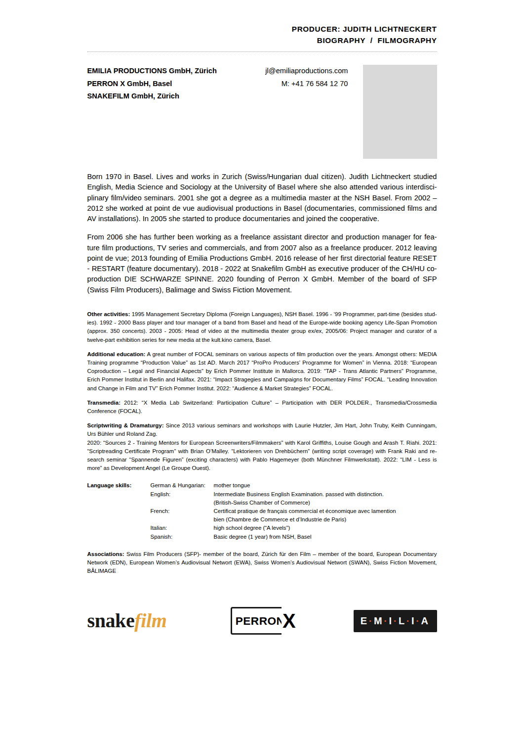PRODUCER: JUDITH LICHTNECKERT
BIOGRAPHY / FILMOGRAPHY
EMILIA PRODUCTIONS GmbH, Zürich
PERRON X GmbH, Basel
SNAKEFILM GmbH, Zürich
jl@emiliaproductions.com
M: +41 76 584 12 70
Born 1970 in Basel. Lives and works in Zurich (Swiss/Hungarian dual citizen). Judith Lichtneckert studied English, Media Science and Sociology at the University of Basel where she also attended various interdisciplinary film/video seminars. 2001 she got a degree as a multimedia master at the NSH Basel. From 2002 – 2012 she worked at point de vue audiovisual productions in Basel (documentaries, commissioned films and AV installations). In 2005 she started to produce documentaries and joined the cooperative.
From 2006 she has further been working as a freelance assistant director and production manager for feature film productions, TV series and commercials, and from 2007 also as a freelance producer. 2012 leaving point de vue; 2013 founding of Emilia Productions GmbH. 2016 release of her first directorial feature RESET - RESTART (feature documentary). 2018 - 2022 at Snakefilm GmbH as executive producer of the CH/HU co-production DIE SCHWARZE SPINNE. 2020 founding of Perron X GmbH. Member of the board of SFP (Swiss Film Producers), Balimage and Swiss Fiction Movement.
Other activities: 1995 Management Secretary Diploma (Foreign Languages), NSH Basel. 1996 - ‘99 Programmer, part-time (besides studies). 1992 - 2000 Bass player and tour manager of a band from Basel and head of the Europe-wide booking agency Life-Span Promotion (approx. 350 concerts). 2003 - 2005: Head of video at the multimedia theater group ex/ex, 2005/06: Project manager and curator of a twelve-part exhibition series for new media at the kult.kino camera, Basel.
Additional education: A great number of FOCAL seminars on various aspects of film production over the years. Amongst others: MEDIA Training programme “Production Value” as 1st AD. March 2017 “ProPro Producers’ Programme for Women” in Vienna. 2018: “European Coproduction – Legal and Financial Aspects” by Erich Pommer Institute in Mallorca. 2019: “TAP - Trans Atlantic Partners” Programme, Erich Pommer Institut in Berlin and Halifax. 2021: “Impact Stragegies and Campaigns for Documentary Films” FOCAL. “Leading Innovation and Change in Film and TV” Erich Pommer Institut. 2022: “Audience & Market Strategies” FOCAL.
Transmedia: 2012: “X Media Lab Switzerland: Participation Culture” – Participation with DER POLDER., Transmedia/Crossmedia Conference (FOCAL).
Scriptwriting & Dramaturgy: Since 2013 various seminars and workshops with Laurie Hutzler, Jim Hart, John Truby, Keith Cunningam, Urs Bühler und Roland Zag.
2020: “Sources 2 - Training Mentors for European Screenwriters/Filmmakers” with Karol Griffiths, Louise Gough and Arash T. Riahi. 2021: “Scriptreading Certificate Program” with Brian O’Malley. “Lektorieren von Drehbüchern” (writing script coverage) with Frank Raki and research seminar “Spannende Figuren” (exciting characters) with Pablo Hagemeyer (both Münchner Filmwerkstatt). 2022: “LIM - Less is more” as Development Angel (Le Groupe Ouest).
| Language skills: | German & Hungarian: | mother tongue |
| | English: | Intermediate Business English Examination. passed with distinction. (British-Swiss Chamber of Commerce) |
| | French: | Certificat pratique de français commercial et économique avec lamention bien (Chambre de Commerce et d’Industrie de Paris) |
| | Italian: | high school degree (“A levels”) |
| | Spanish: | Basic degree (1 year) from NSH, Basel |
Associations: Swiss Film Producers (SFP)- member of the board, Zürich für den Film – member of the board, European Documentary Network (EDN), European Women’s Audiovisual Networt (EWA), Swiss Women’s Audiovisual Networt (SWAN), Swiss Fiction Movement, BÂLIMAGE
snake film
PERRON
X
E·M·I·L·I·A